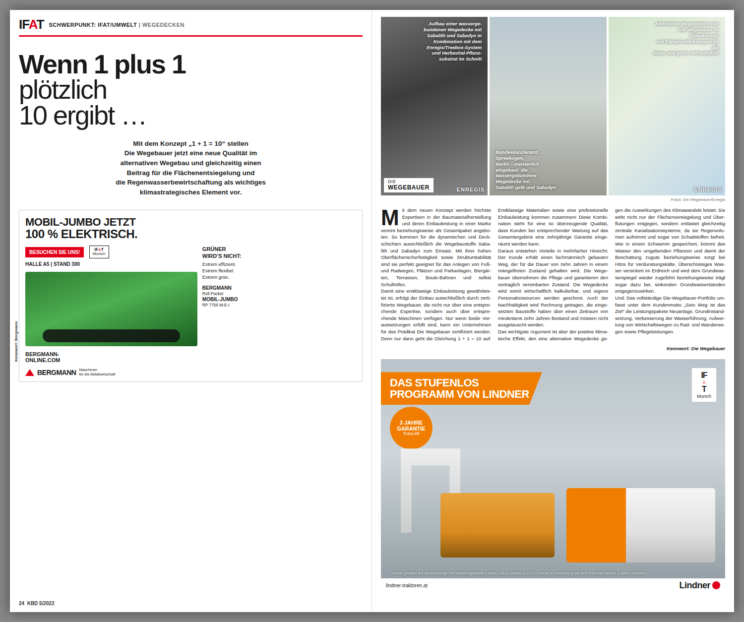IFAT
SCHWERPUNKT: IFAT/UMWELT | WEGEDECKEN
Wenn 1 plus 1
plötzlich
10 ergibt …
Mit dem Konzept „1 + 1 = 10“ stellen
Die Wegebauer jetzt eine neue Qualität im
alternativen Wegebau und gleichzeitig einen
Beitrag für die Flächenentsiegelung und
die Regenwasserbewirtschaftung als wichtiges
klimastrategisches Element vor.
MOBIL-JUMBO JETZT
100 % ELEKTRISCH.
BESUCHEN SIE UNS! IFATMunich
HALLE A5 | STAND 300
GRÜNER
WIRD’S NICHT:
Extrem effizient.
Extrem flexibel.
Extrem grün.
BERGMANN
Roll-Packer MOBIL-JUMBO
RP 7700 M-E-I
BERGMANN-
ONLINE.COM
BERGMANN Maschinen
für die Abfallwirtschaft
Kennwort: Bergmann
24 KBD 5/2022
Aufbau einer wasserge-
bundenen Wegedecke mit
Sabalith und Sabadyn in
Kombination mit dem
Enregis/Treebox-System
und Herbavital-Pflanz-
substrat im Schnitt
DIEWEGEBAUER
ENREGIS
Bundeskanzleramt, Spreebogen,
Berlin – meisterlich eingebaut: die
wassergebundene Wegedecke mit
Sabalith gelb und Sabadyn
Alternative Wegedecken von
Die Wegebauer im Klimakontext
mit Enregis-Werkzeugen für die
blaue und grüne Infrastruktur
ENREGIS
Fotos: Die Wegebauer/Enregis
Mit dem neuen Konzept werden höchste Expertisen in der Baumaterialherstellung und deren Einbauleistung in einer Marke vereint beziehungsweise als Gesamtpaket angeboten. So kommen für die dynamischen und Deckschichten ausschließlich die Wegebaustoffe Sabalith und Sabadyn zum Einsatz. Mit ihrer hohen Oberflächenscherfestigkeit sowie Strukturstabilität sind sie perfekt geeignet für das Anlegen von Fuß- und Radwegen, Plätzen und Parkanlagen, Biergärten, Terrassen, Boule-Bahnen und selbst Schulhöfen.
Damit eine erstklassige Einbauleistung gewährleistet ist, erfolgt der Einbau ausschließlich durch zertifizierte Wegebauer, die nicht nur über eine entsprechende Expertise, sondern auch über entsprechende Maschinen verfügen. Nur wenn beide Voraussetzungen erfüllt sind, kann ein Unternehmen für das Prädikat Die Wegebauer zertifiziert werden. Denn nur dann geht die Gleichung 1 + 1 = 10 auf: Erstklassige Materialien sowie eine professionelle Einbauleistung kommen zusammen! Diese Kombination steht für eine so überzeugende Qualität, dass Kunden bei entsprechender Wartung auf das Gesamtergebnis eine zehnjährige Garantie eingeräumt werden kann.
Daraus entstehen Vorteile in mehrfacher Hinsicht: Der Kunde erhält einen fachmännisch gebauten Weg, der für die Dauer von zehn Jahren in einem mängelfreien Zustand gehalten wird. Die Wegebauer übernehmen die Pflege und garantieren den vertraglich vereinbarten Zustand. Die Wegedecke wird somit wirtschaftlich kalkulierbar, und eigene Personalressourcen werden geschont. Auch der Nachhaltigkeit wird Rechnung getragen, die eingesetzten Baustoffe haben über einen Zeitraum von mindestens zehn Jahren Bestand und müssen nicht ausgetauscht werden.
Das wichtigste Argument ist aber der positive klimatische Effekt, den eine alternative Wegedecke gegen die Auswirkungen des Klimawandels leistet: Sie wirkt nicht nur der Flächenversiegelung und Überflutungen entgegen, sondern entlastet gleichzeitig zentrale Kanalisationssysteme, da sie Regenvolumen aufnimmt und sogar von Schadstoffen befreit. Wie in einem Schwamm gespeichert, kommt das Wasser den umgebenden Pflanzen und damit der Beschattung zugute beziehungsweise sorgt bei Hitze für Verdunstungskälte. Überschüssiges Wasser versickert im Erdreich und wird dem Grundwasserspiegel wieder zugeführt beziehungsweise trägt sogar dazu bei, sinkenden Grundwasserständen entgegenzuwirken.
Und: Das vollständige Die-Wegebauer-Portfolio umfasst unter dem Kundenmotto „Sein Weg ist das Ziel“ die Leistungspakete Neuanlage, Grundinstandsetzung, Verbesserung der Wasserführung, Aufwertung von Wirtschaftswegen zu Rad- und Wanderwegen sowie Pflegeleistungen.
Kennwort: Die Wegebauer
DAS STUFENLOS
PROGRAMM VON LINDNER
IFATMunich
3 JAHRE
GARANTIE
TracLink
* Lindner gewährt auf Neufahrzeuge mit Stufenlosgetriebe (Unitrac 130 & Unitrac 112/122 L Drive) in Verbindung mit dem TracLink-System 3 Jahre Garantie
lindner-traktoren.at Lindner